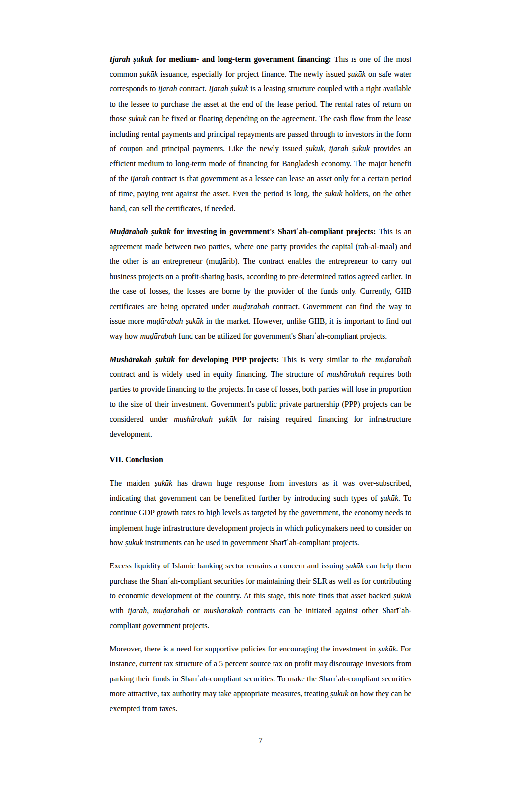Ijārah ṣukūk for medium- and long-term government financing: This is one of the most common ṣukūk issuance, especially for project finance. The newly issued ṣukūk on safe water corresponds to ijārah contract. Ijārah ṣukūk is a leasing structure coupled with a right available to the lessee to purchase the asset at the end of the lease period. The rental rates of return on those ṣukūk can be fixed or floating depending on the agreement. The cash flow from the lease including rental payments and principal repayments are passed through to investors in the form of coupon and principal payments. Like the newly issued ṣukūk, ijārah ṣukūk provides an efficient medium to long-term mode of financing for Bangladesh economy. The major benefit of the ijārah contract is that government as a lessee can lease an asset only for a certain period of time, paying rent against the asset. Even the period is long, the ṣukūk holders, on the other hand, can sell the certificates, if needed.
Muḍārabah ṣukūk for investing in government's Sharīʿah-compliant projects: This is an agreement made between two parties, where one party provides the capital (rab-al-maal) and the other is an entrepreneur (muḍārib). The contract enables the entrepreneur to carry out business projects on a profit-sharing basis, according to pre-determined ratios agreed earlier. In the case of losses, the losses are borne by the provider of the funds only. Currently, GIIB certificates are being operated under muḍārabah contract. Government can find the way to issue more muḍārabah ṣukūk in the market. However, unlike GIIB, it is important to find out way how muḍārabah fund can be utilized for government's Sharīʿah-compliant projects.
Mushārakah ṣukūk for developing PPP projects: This is very similar to the muḍārabah contract and is widely used in equity financing. The structure of mushārakah requires both parties to provide financing to the projects. In case of losses, both parties will lose in proportion to the size of their investment. Government's public private partnership (PPP) projects can be considered under mushārakah ṣukūk for raising required financing for infrastructure development.
VII. Conclusion
The maiden ṣukūk has drawn huge response from investors as it was over-subscribed, indicating that government can be benefitted further by introducing such types of ṣukūk. To continue GDP growth rates to high levels as targeted by the government, the economy needs to implement huge infrastructure development projects in which policymakers need to consider on how ṣukūk instruments can be used in government Sharīʿah-compliant projects.
Excess liquidity of Islamic banking sector remains a concern and issuing ṣukūk can help them purchase the Sharīʿah-compliant securities for maintaining their SLR as well as for contributing to economic development of the country. At this stage, this note finds that asset backed ṣukūk with ijārah, muḍārabah or mushārakah contracts can be initiated against other Sharīʿah-compliant government projects.
Moreover, there is a need for supportive policies for encouraging the investment in ṣukūk. For instance, current tax structure of a 5 percent source tax on profit may discourage investors from parking their funds in Sharīʿah-compliant securities. To make the Sharīʿah-compliant securities more attractive, tax authority may take appropriate measures, treating ṣukūk on how they can be exempted from taxes.
7